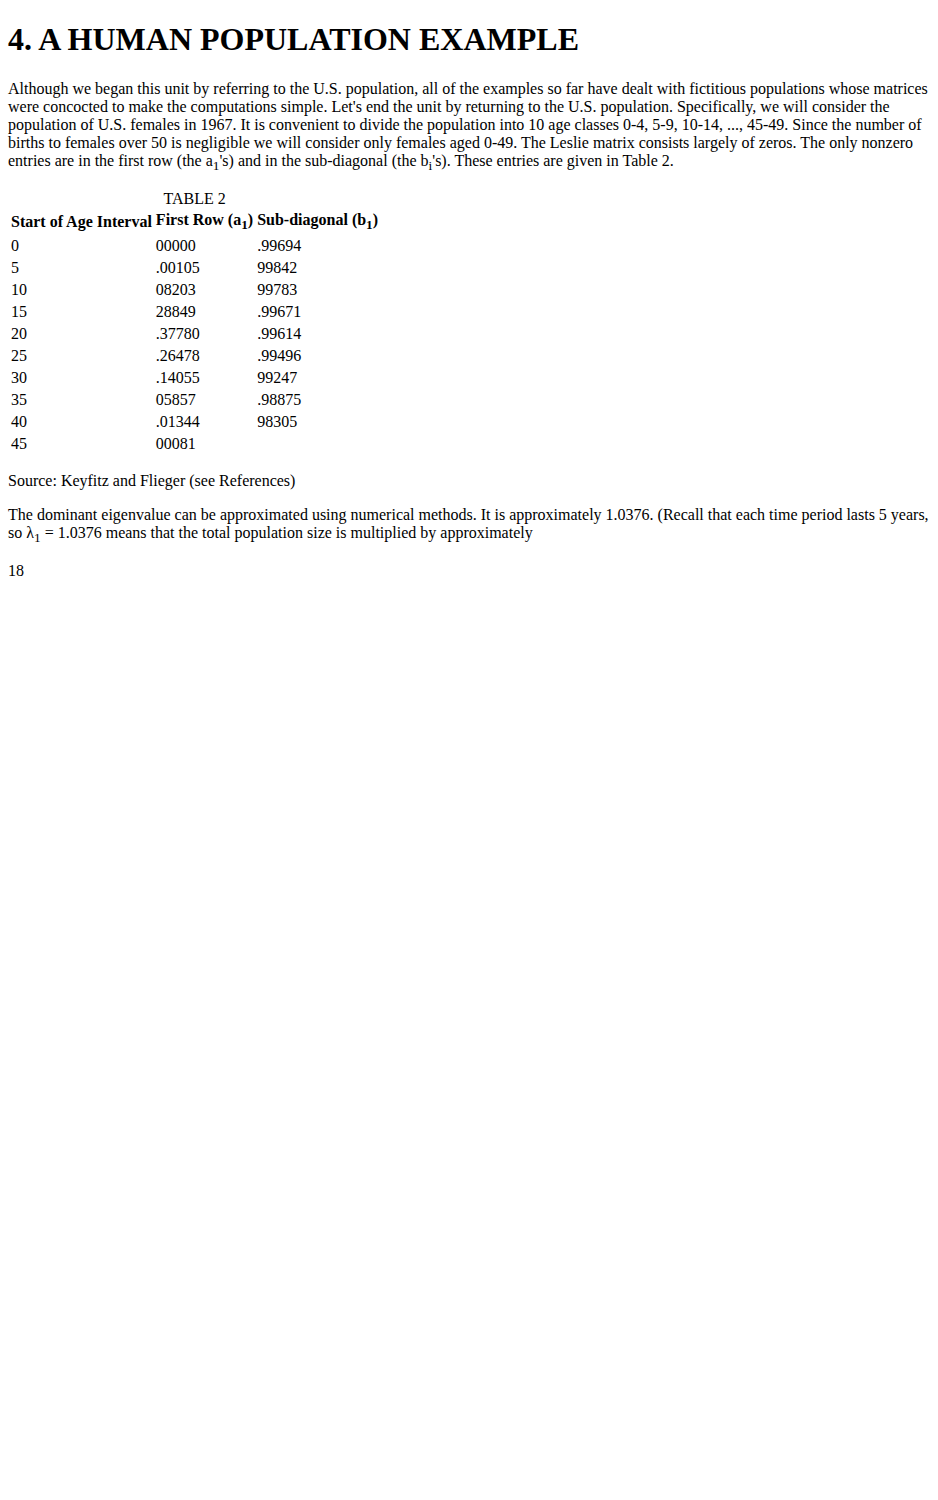4. A HUMAN POPULATION EXAMPLE
Although we began this unit by referring to the U.S. population, all of the examples so far have dealt with fictitious populations whose matrices were concocted to make the computations simple. Let's end the unit by returning to the U.S. population. Specifically, we will consider the population of U.S. females in 1967. It is convenient to divide the population into 10 age classes 0-4, 5-9, 10-14, ..., 45-49. Since the number of births to females over 50 is negligible we will consider only females aged 0-49. The Leslie matrix consists largely of zeros. The only nonzero entries are in the first row (the a1's) and in the sub-diagonal (the bi's). These entries are given in Table 2.
TABLE 2
| Start of Age Interval | First Row (a 1 ) | Sub-diagonal (b 1 ) |
| --- | --- | --- |
| 0 | 00000 | .99694 |
| 5 | .00105 | 99842 |
| 10 | 08203 | 99783 |
| 15 | 28849 | .99671 |
| 20 | .37780 | .99614 |
| 25 | .26478 | .99496 |
| 30 | .14055 | 99247 |
| 35 | 05857 | .98875 |
| 40 | .01344 | 98305 |
| 45 | 00081 | |
Source: Keyfitz and Flieger (see References)
The dominant eigenvalue can be approximated using numerical methods. It is approximately 1.0376. (Recall that each time period lasts 5 years, so λ1 = 1.0376 means that the total population size is multiplied by approximately
18